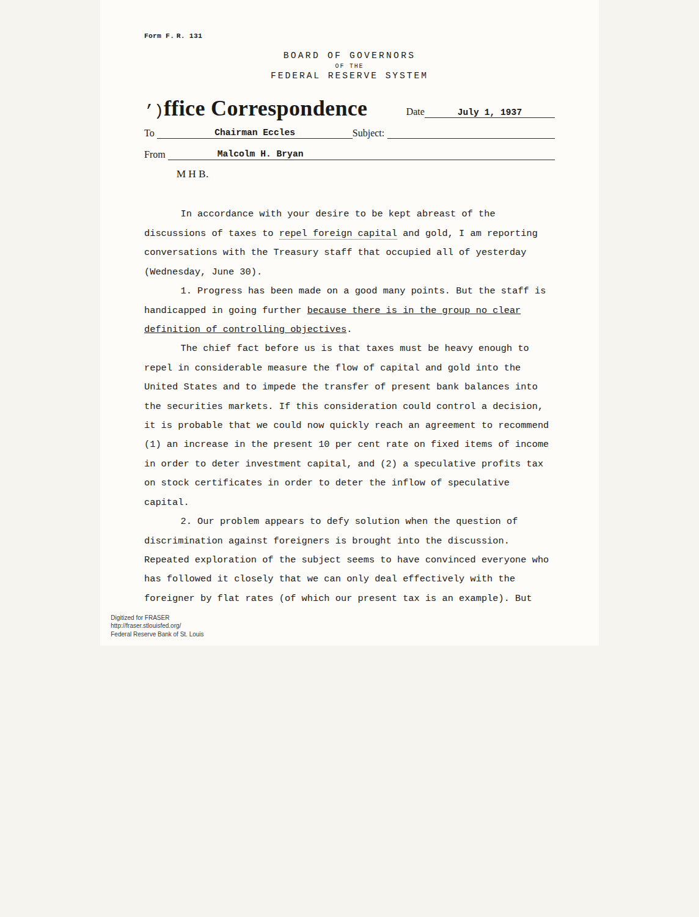Form F. R. 131
BOARD OF GOVERNORS
OF THE
FEDERAL RESERVE SYSTEM
’) ffice Correspondence
Date July 1, 1937
To Chairman Eccles
Subject:
From Malcolm H. Bryan
M H B.
In accordance with your desire to be kept abreast of the discussions of taxes to repel foreign capital and gold, I am reporting conversations with the Treasury staff that occupied all of yesterday (Wednesday, June 30).
1. Progress has been made on a good many points. But the staff is handicapped in going further because there is in the group no clear definition of controlling objectives.
The chief fact before us is that taxes must be heavy enough to repel in considerable measure the flow of capital and gold into the United States and to impede the transfer of present bank balances into the securities markets. If this consideration could control a decision, it is probable that we could now quickly reach an agreement to recommend (1) an increase in the present 10 per cent rate on fixed items of income in order to deter investment capital, and (2) a speculative profits tax on stock certificates in order to deter the inflow of speculative capital.
2. Our problem appears to defy solution when the question of discrimination against foreigners is brought into the discussion. Repeated exploration of the subject seems to have convinced everyone who has followed it closely that we can only deal effectively with the foreigner by flat rates (of which our present tax is an example). But
Digitized for FRASER
http://fraser.stlouisfed.org/
Federal Reserve Bank of St. Louis